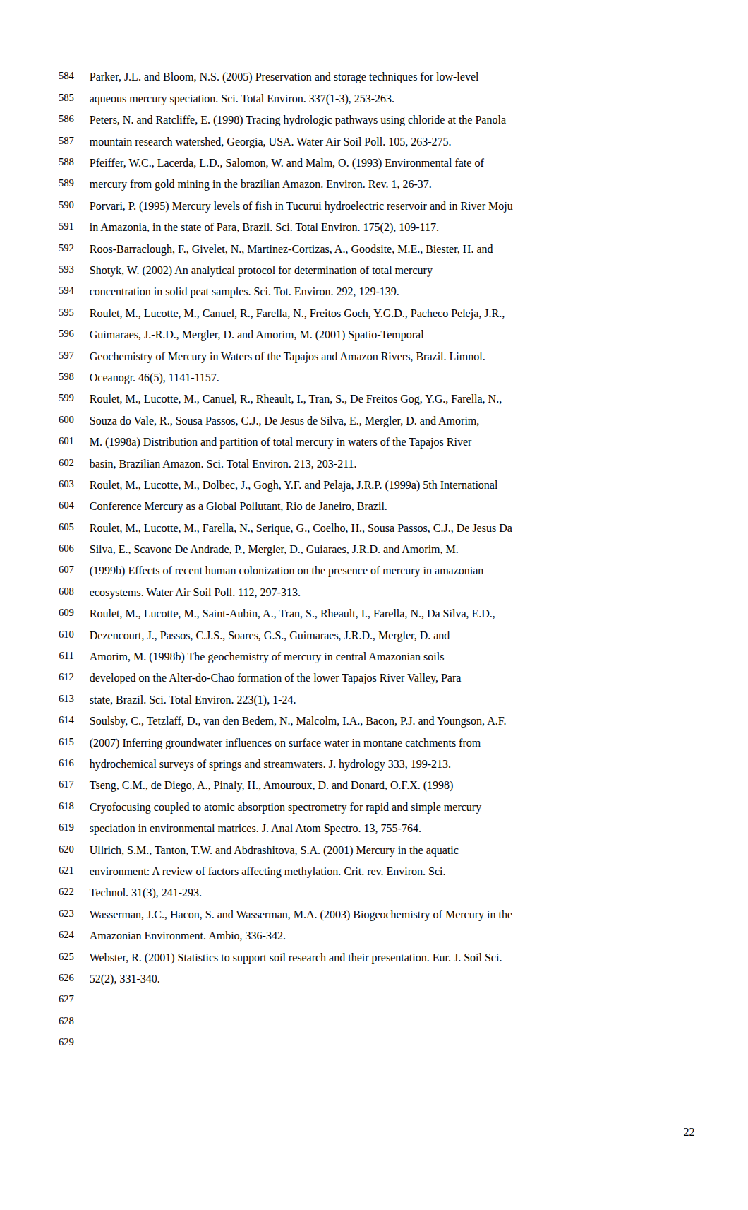Parker, J.L. and Bloom, N.S. (2005) Preservation and storage techniques for low-level
aqueous mercury speciation. Sci. Total Environ. 337(1-3), 253-263.
Peters, N. and Ratcliffe, E. (1998) Tracing hydrologic pathways using chloride at the Panola
mountain research watershed, Georgia, USA. Water Air Soil Poll. 105, 263-275.
Pfeiffer, W.C., Lacerda, L.D., Salomon, W. and Malm, O. (1993) Environmental fate of
mercury from gold mining in the brazilian Amazon. Environ. Rev. 1, 26-37.
Porvari, P. (1995) Mercury levels of fish in Tucurui hydroelectric reservoir and in River Moju
in Amazonia, in the state of Para, Brazil. Sci. Total Environ. 175(2), 109-117.
Roos-Barraclough, F., Givelet, N., Martinez-Cortizas, A., Goodsite, M.E., Biester, H. and
Shotyk, W. (2002) An analytical protocol for determination of total mercury
concentration in solid peat samples. Sci. Tot. Environ. 292, 129-139.
Roulet, M., Lucotte, M., Canuel, R., Farella, N., Freitos Goch, Y.G.D., Pacheco Peleja, J.R.,
Guimaraes, J.-R.D., Mergler, D. and Amorim, M. (2001) Spatio-Temporal
Geochemistry of Mercury in Waters of the Tapajos and Amazon Rivers, Brazil. Limnol.
Oceanogr. 46(5), 1141-1157.
Roulet, M., Lucotte, M., Canuel, R., Rheault, I., Tran, S., De Freitos Gog, Y.G., Farella, N.,
Souza do Vale, R., Sousa Passos, C.J., De Jesus de Silva, E., Mergler, D. and Amorim,
M. (1998a) Distribution and partition of total mercury in waters of the Tapajos River
basin, Brazilian Amazon. Sci. Total Environ. 213, 203-211.
Roulet, M., Lucotte, M., Dolbec, J., Gogh, Y.F. and Pelaja, J.R.P. (1999a) 5th International
Conference Mercury as a Global Pollutant, Rio de Janeiro, Brazil.
Roulet, M., Lucotte, M., Farella, N., Serique, G., Coelho, H., Sousa Passos, C.J., De Jesus Da
Silva, E., Scavone De Andrade, P., Mergler, D., Guiaraes, J.R.D. and Amorim, M.
(1999b) Effects of recent human colonization on the presence of mercury in amazonian
ecosystems. Water Air Soil Poll. 112, 297-313.
Roulet, M., Lucotte, M., Saint-Aubin, A., Tran, S., Rheault, I., Farella, N., Da Silva, E.D.,
Dezencourt, J., Passos, C.J.S., Soares, G.S., Guimaraes, J.R.D., Mergler, D. and
Amorim, M. (1998b) The geochemistry of mercury in central Amazonian soils
developed on the Alter-do-Chao formation of the lower Tapajos River Valley, Para
state, Brazil. Sci. Total Environ. 223(1), 1-24.
Soulsby, C., Tetzlaff, D., van den Bedem, N., Malcolm, I.A., Bacon, P.J. and Youngson, A.F.
(2007) Inferring groundwater influences on surface water in montane catchments from
hydrochemical surveys of springs and streamwaters. J. hydrology 333, 199-213.
Tseng, C.M., de Diego, A., Pinaly, H., Amouroux, D. and Donard, O.F.X. (1998)
Cryofocusing coupled to atomic absorption spectrometry for rapid and simple mercury
speciation in environmental matrices. J. Anal Atom Spectro. 13, 755-764.
Ullrich, S.M., Tanton, T.W. and Abdrashitova, S.A. (2001) Mercury in the aquatic
environment: A review of factors affecting methylation. Crit. rev. Environ. Sci.
Technol. 31(3), 241-293.
Wasserman, J.C., Hacon, S. and Wasserman, M.A. (2003) Biogeochemistry of Mercury in the
Amazonian Environment. Ambio, 336-342.
Webster, R. (2001) Statistics to support soil research and their presentation. Eur. J. Soil Sci.
52(2), 331-340.
22